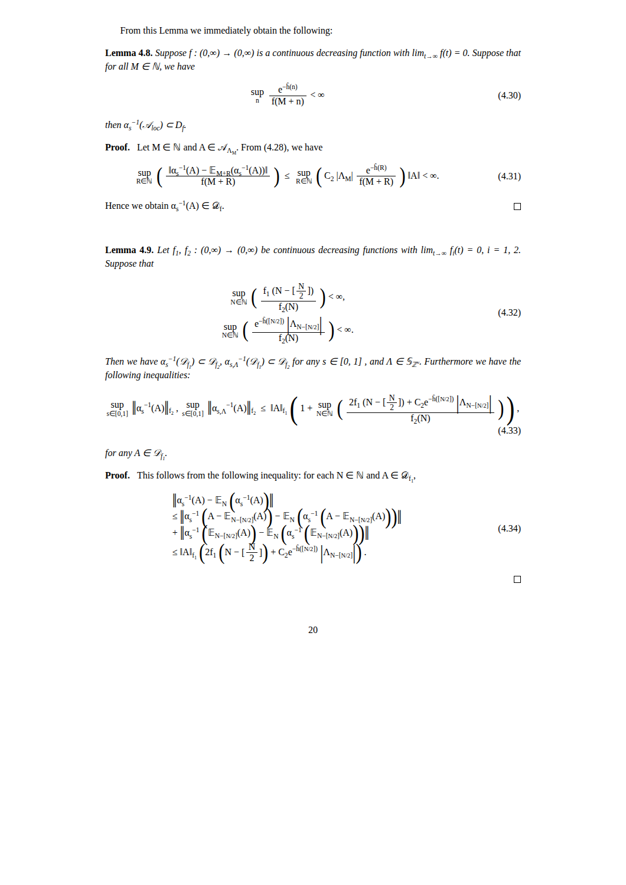From this Lemma we immediately obtain the following:
Lemma 4.8. Suppose f : (0,∞) → (0,∞) is a continuous decreasing function with limt→∞ f(t) = 0. Suppose that for all M ∈ ℕ, we have
sup n e−ĥ(n) f(M + n) < ∞
(4.30)
then αs−1(𝒜loc) ⊂ Df.
Proof. Let M ∈ ℕ and A ∈ 𝒜ΛM. From (4.28), we have
sup R∈ℕ ( ‖αs−1(A) − 𝔼M+R(αs−1(A))‖f(M + R) ) ≤ sup R∈ℕ ( C2 |ΛM| e−ĥ(R) f(M + R) ) ‖A‖ < ∞.
(4.31)
Hence we obtain αs−1(A) ∈ 𝒟f.
Lemma 4.9. Let f1, f2 : (0,∞) → (0,∞) be continuous decreasing functions with limt→∞ fi(t) = 0, i = 1, 2. Suppose that
sup N∈ℕ ( f1 (N − [N 2]) f2(N) ) < ∞,
sup N∈ℕ ( e−ĥ([N/2]) |ΛN−[N/2]|f2(N) ) < ∞.
(4.32)
Then we have αs−1(𝒟f1) ⊂ 𝒟f2, αs,Λ−1(𝒟f1) ⊂ 𝒟f2 for any s ∈ [0, 1] , and Λ ∈ 𝕊ℤν. Furthermore we have the following inequalities:
sup s∈[0,1] ‖αs−1(A)‖f2 , sup s∈[0,1] ‖αs,Λ−1(A)‖f2 ≤ ‖A‖f1 ( 1 + sup N∈ℕ ( 2f1 (N − [N 2]) + C2e−ĥ([N/2]) |ΛN−[N/2]|f2(N) ) ) ,
(4.33)
for any A ∈ 𝒟f1.
Proof. This follows from the following inequality: for each N ∈ ℕ and A ∈ 𝒟f1,
‖αs−1(A) − 𝔼N (αs−1(A))‖
≤ ‖αs−1 (A − 𝔼N−[N/2](A)) − 𝔼N (αs−1 (A − 𝔼N−[N/2](A)))‖
+ ‖αs−1 (𝔼N−[N/2](A)) − 𝔼N (αs−1 (𝔼N−[N/2](A)))‖
≤ ‖A‖f1 (2f1 (N − [N 2]) + C2e−ĥ([N/2]) |ΛN−[N/2]|) .
(4.34)
20